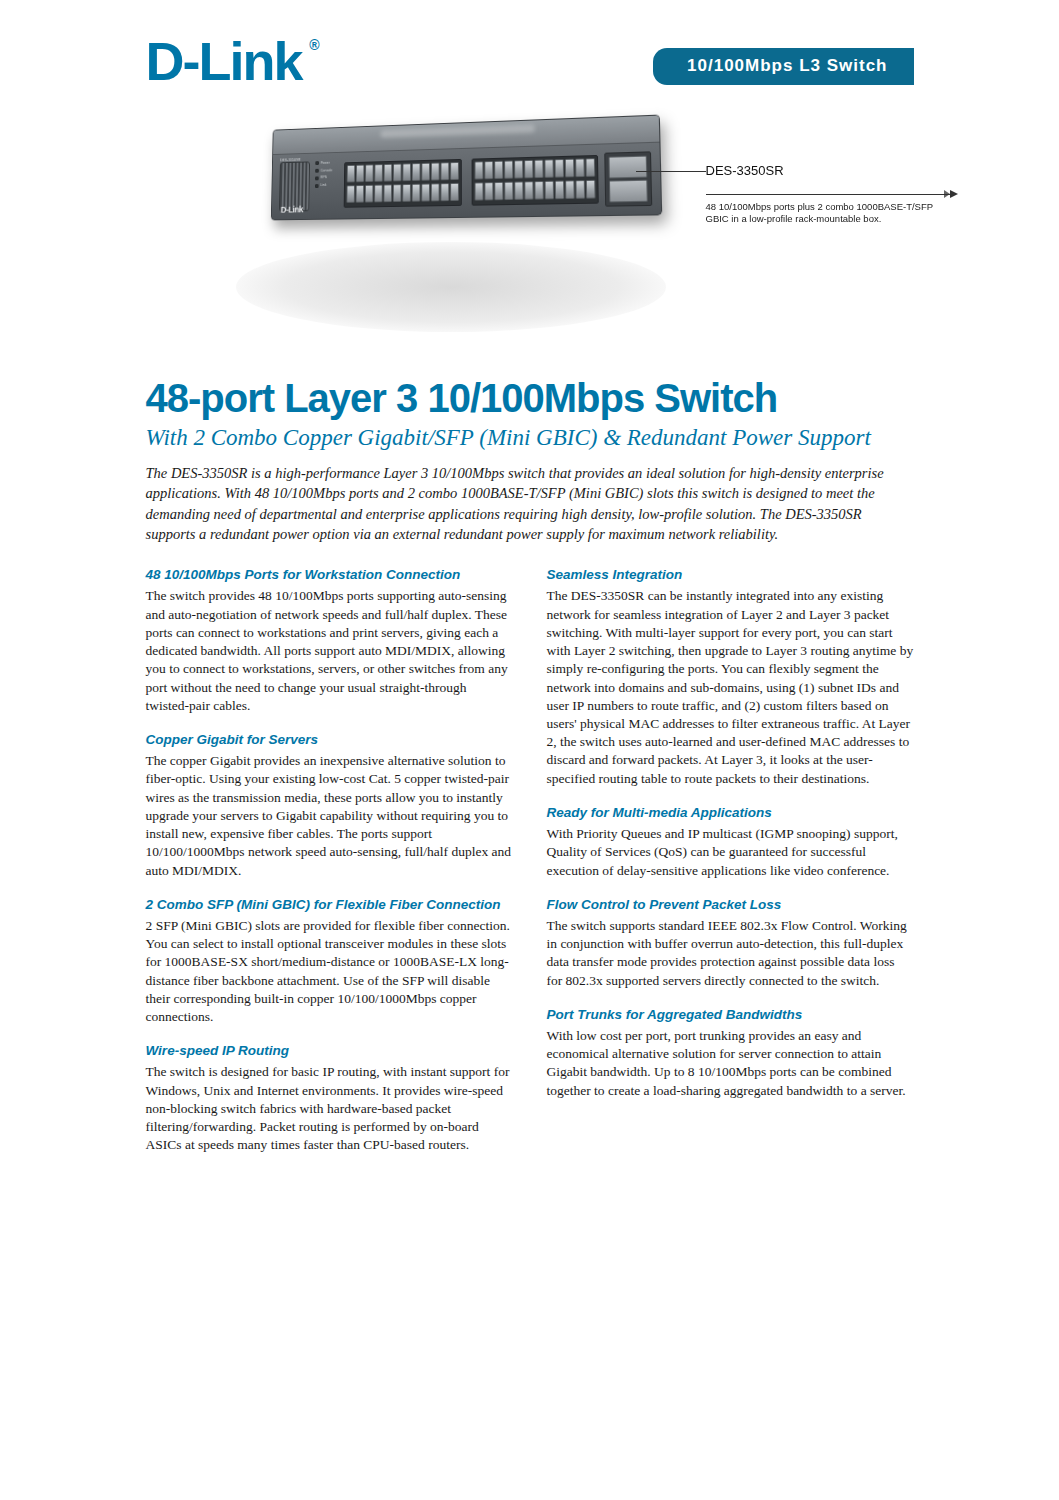D-Link®
10/100Mbps L3 Switch
DES-3350SR
Power
Console
RPS
Link
D-Link
DES-3350SR
48 10/100Mbps ports plus 2 combo 1000BASE-T/SFP GBIC in a low-profile rack-mountable box.
48-port Layer 3 10/100Mbps Switch
With 2 Combo Copper Gigabit/SFP (Mini GBIC) & Redundant Power Support
The DES-3350SR is a high-performance Layer 3 10/100Mbps switch that provides an ideal solution for high-density enterprise applications. With 48 10/100Mbps ports and 2 combo 1000BASE-T/SFP (Mini GBIC) slots this switch is designed to meet the demanding need of departmental and enterprise applications requiring high density, low-profile solution. The DES-3350SR supports a redundant power option via an external redundant power supply for maximum network reliability.
48 10/100Mbps Ports for Workstation Connection
The switch provides 48 10/100Mbps ports supporting auto-sensing and auto-negotiation of network speeds and full/half duplex. These ports can connect to workstations and print servers, giving each a dedicated bandwidth. All ports support auto MDI/MDIX, allowing you to connect to workstations, servers, or other switches from any port without the need to change your usual straight-through twisted-pair cables.
Copper Gigabit for Servers
The copper Gigabit provides an inexpensive alternative solution to fiber-optic. Using your existing low-cost Cat. 5 copper twisted-pair wires as the transmission media, these ports allow you to instantly upgrade your servers to Gigabit capability without requiring you to install new, expensive fiber cables. The ports support 10/100/1000Mbps network speed auto-sensing, full/half duplex and auto MDI/MDIX.
2 Combo SFP (Mini GBIC) for Flexible Fiber Connection
2 SFP (Mini GBIC) slots are provided for flexible fiber connection. You can select to install optional transceiver modules in these slots for 1000BASE-SX short/medium-distance or 1000BASE-LX long-distance fiber backbone attachment. Use of the SFP will disable their corresponding built-in copper 10/100/1000Mbps copper connections.
Wire-speed IP Routing
The switch is designed for basic IP routing, with instant support for Windows, Unix and Internet environments. It provides wire-speed non-blocking switch fabrics with hardware-based packet filtering/forwarding. Packet routing is performed by on-board ASICs at speeds many times faster than CPU-based routers.
Seamless Integration
The DES-3350SR can be instantly integrated into any existing network for seamless integration of Layer 2 and Layer 3 packet switching. With multi-layer support for every port, you can start with Layer 2 switching, then upgrade to Layer 3 routing anytime by simply re-configuring the ports. You can flexibly segment the network into domains and sub-domains, using (1) subnet IDs and user IP numbers to route traffic, and (2) custom filters based on users' physical MAC addresses to filter extraneous traffic. At Layer 2, the switch uses auto-learned and user-defined MAC addresses to discard and forward packets. At Layer 3, it looks at the user-specified routing table to route packets to their destinations.
Ready for Multi-media Applications
With Priority Queues and IP multicast (IGMP snooping) support, Quality of Services (QoS) can be guaranteed for successful execution of delay-sensitive applications like video conference.
Flow Control to Prevent Packet Loss
The switch supports standard IEEE 802.3x Flow Control. Working in conjunction with buffer overrun auto-detection, this full-duplex data transfer mode provides protection against possible data loss for 802.3x supported servers directly connected to the switch.
Port Trunks for Aggregated Bandwidths
With low cost per port, port trunking provides an easy and economical alternative solution for server connection to attain Gigabit bandwidth. Up to 8 10/100Mbps ports can be combined together to create a load-sharing aggregated bandwidth to a server.